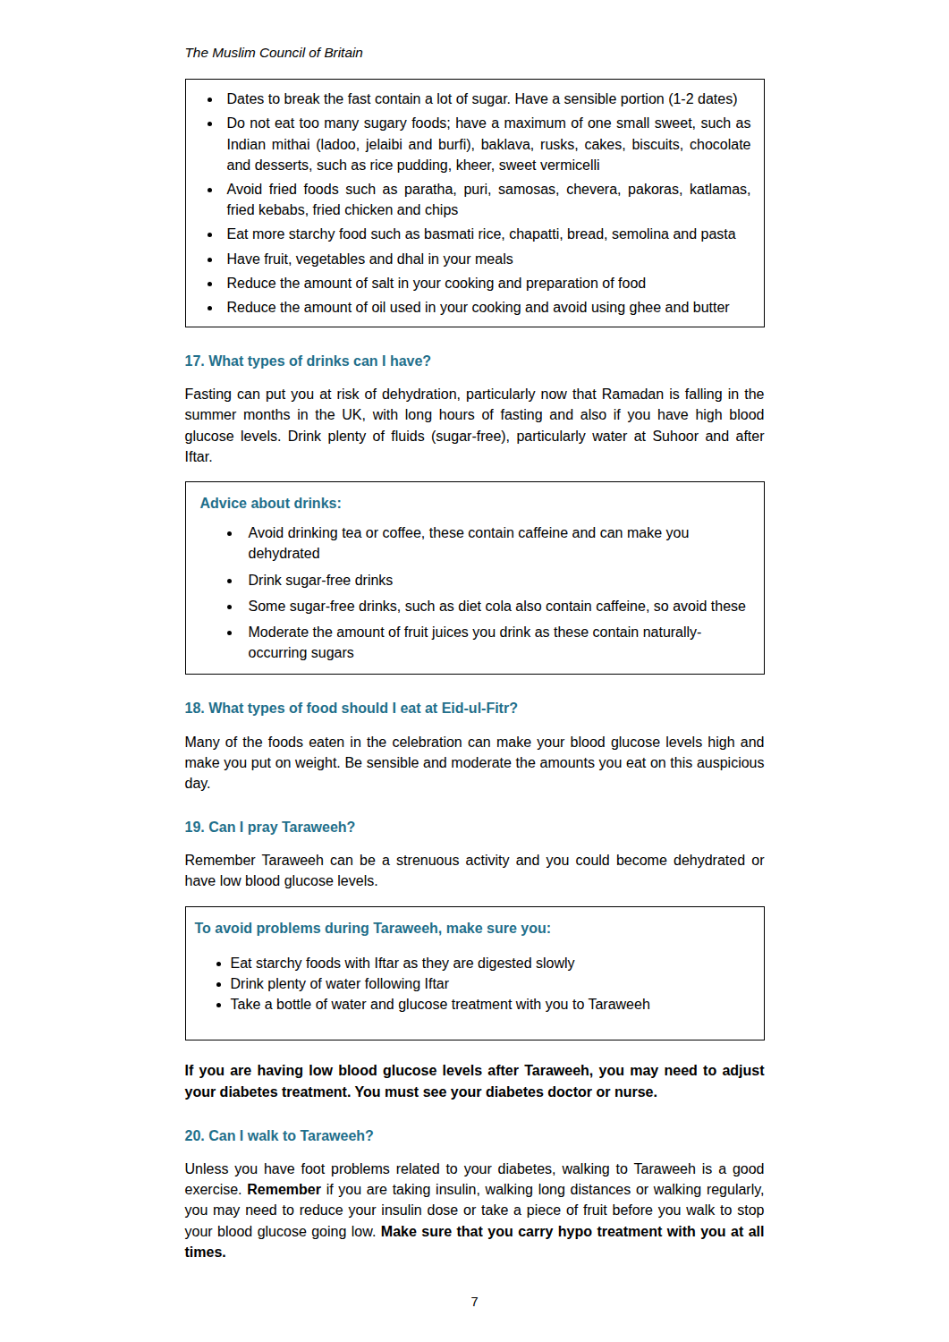The Muslim Council of Britain
Dates to break the fast contain a lot of sugar. Have a sensible portion (1-2 dates)
Do not eat too many sugary foods; have a maximum of one small sweet, such as Indian mithai (ladoo, jelaibi and burfi), baklava, rusks, cakes, biscuits, chocolate and desserts, such as rice pudding, kheer, sweet vermicelli
Avoid fried foods such as paratha, puri, samosas, chevera, pakoras, katlamas, fried kebabs, fried chicken and chips
Eat more starchy food such as basmati rice, chapatti, bread, semolina and pasta
Have fruit, vegetables and dhal in your meals
Reduce the amount of salt in your cooking and preparation of food
Reduce the amount of oil used in your cooking and avoid using ghee and butter
17. What types of drinks can I have?
Fasting can put you at risk of dehydration, particularly now that Ramadan is falling in the summer months in the UK, with long hours of fasting and also if you have high blood glucose levels. Drink plenty of fluids (sugar-free), particularly water at Suhoor and after Iftar.
Advice about drinks:
Avoid drinking tea or coffee, these contain caffeine and can make you dehydrated
Drink sugar-free drinks
Some sugar-free drinks, such as diet cola also contain caffeine, so avoid these
Moderate the amount of fruit juices you drink as these contain naturally-occurring sugars
18. What types of food should I eat at Eid-ul-Fitr?
Many of the foods eaten in the celebration can make your blood glucose levels high and make you put on weight. Be sensible and moderate the amounts you eat on this auspicious day.
19. Can I pray Taraweeh?
Remember Taraweeh can be a strenuous activity and you could become dehydrated or have low blood glucose levels.
To avoid problems during Taraweeh, make sure you:
Eat starchy foods with Iftar as they are digested slowly
Drink plenty of water following Iftar
Take a bottle of water and glucose treatment with you to Taraweeh
If you are having low blood glucose levels after Taraweeh, you may need to adjust your diabetes treatment. You must see your diabetes doctor or nurse.
20. Can I walk to Taraweeh?
Unless you have foot problems related to your diabetes, walking to Taraweeh is a good exercise. Remember if you are taking insulin, walking long distances or walking regularly, you may need to reduce your insulin dose or take a piece of fruit before you walk to stop your blood glucose going low. Make sure that you carry hypo treatment with you at all times.
7